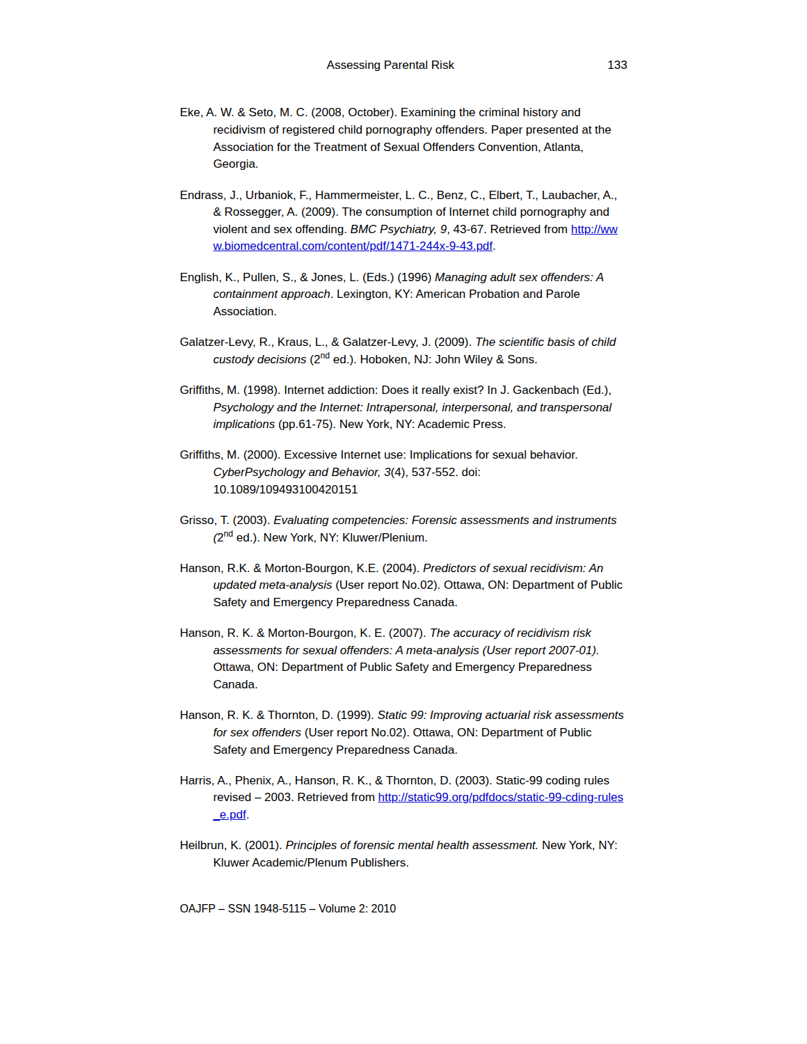Assessing Parental Risk 133
Eke, A. W. & Seto, M. C. (2008, October). Examining the criminal history and recidivism of registered child pornography offenders. Paper presented at the Association for the Treatment of Sexual Offenders Convention, Atlanta, Georgia.
Endrass, J., Urbaniok, F., Hammermeister, L. C., Benz, C., Elbert, T., Laubacher, A., & Rossegger, A. (2009). The consumption of Internet child pornography and violent and sex offending. BMC Psychiatry, 9, 43-67. Retrieved from http://www.biomedcentral.com/content/pdf/1471-244x-9-43.pdf.
English, K., Pullen, S., & Jones, L. (Eds.) (1996) Managing adult sex offenders: A containment approach. Lexington, KY: American Probation and Parole Association.
Galatzer-Levy, R., Kraus, L., & Galatzer-Levy, J. (2009). The scientific basis of child custody decisions (2nd ed.). Hoboken, NJ: John Wiley & Sons.
Griffiths, M. (1998). Internet addiction: Does it really exist? In J. Gackenbach (Ed.), Psychology and the Internet: Intrapersonal, interpersonal, and transpersonal implications (pp.61-75). New York, NY: Academic Press.
Griffiths, M. (2000). Excessive Internet use: Implications for sexual behavior. CyberPsychology and Behavior, 3(4), 537-552. doi: 10.1089/109493100420151
Grisso, T. (2003). Evaluating competencies: Forensic assessments and instruments (2nd ed.). New York, NY: Kluwer/Plenium.
Hanson, R.K. & Morton-Bourgon, K.E. (2004). Predictors of sexual recidivism: An updated meta-analysis (User report No.02). Ottawa, ON: Department of Public Safety and Emergency Preparedness Canada.
Hanson, R. K. & Morton-Bourgon, K. E. (2007). The accuracy of recidivism risk assessments for sexual offenders: A meta-analysis (User report 2007-01). Ottawa, ON: Department of Public Safety and Emergency Preparedness Canada.
Hanson, R. K. & Thornton, D. (1999). Static 99: Improving actuarial risk assessments for sex offenders (User report No.02). Ottawa, ON: Department of Public Safety and Emergency Preparedness Canada.
Harris, A., Phenix, A., Hanson, R. K., & Thornton, D. (2003). Static-99 coding rules revised – 2003. Retrieved from http://static99.org/pdfdocs/static-99-cding-rules_e.pdf.
Heilbrun, K. (2001). Principles of forensic mental health assessment. New York, NY: Kluwer Academic/Plenum Publishers.
OAJFP – SSN 1948-5115 – Volume 2: 2010